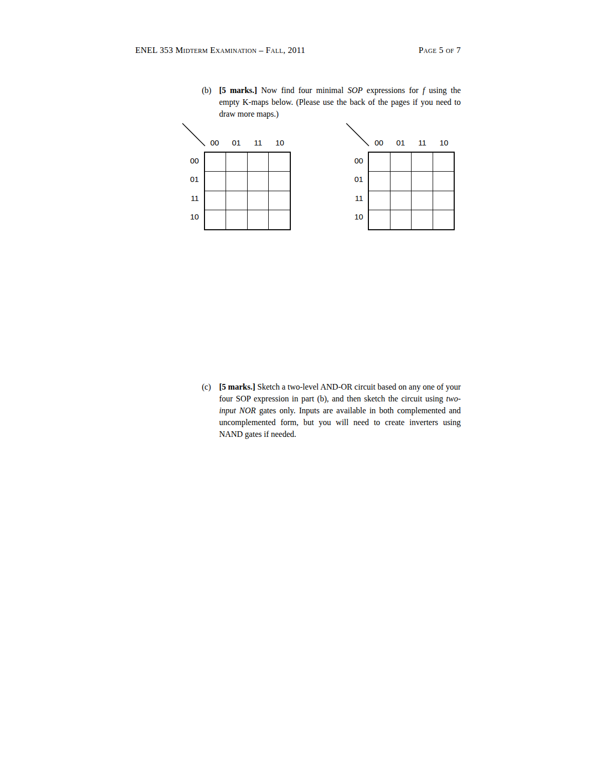ENEL 353 Midterm Examination – Fall, 2011
Page 5 of 7
(b)
[5 marks.] Now find four minimal SOP expressions for f using the empty K-maps below. (Please use the back of the pages if you need to draw more maps.)
00011110
00011110
00011110
00011110
(c)
[5 marks.] Sketch a two-level AND-OR circuit based on any one of your four SOP expression in part (b), and then sketch the circuit using two-input NOR gates only. Inputs are available in both complemented and uncomplemented form, but you will need to create inverters using NAND gates if needed.